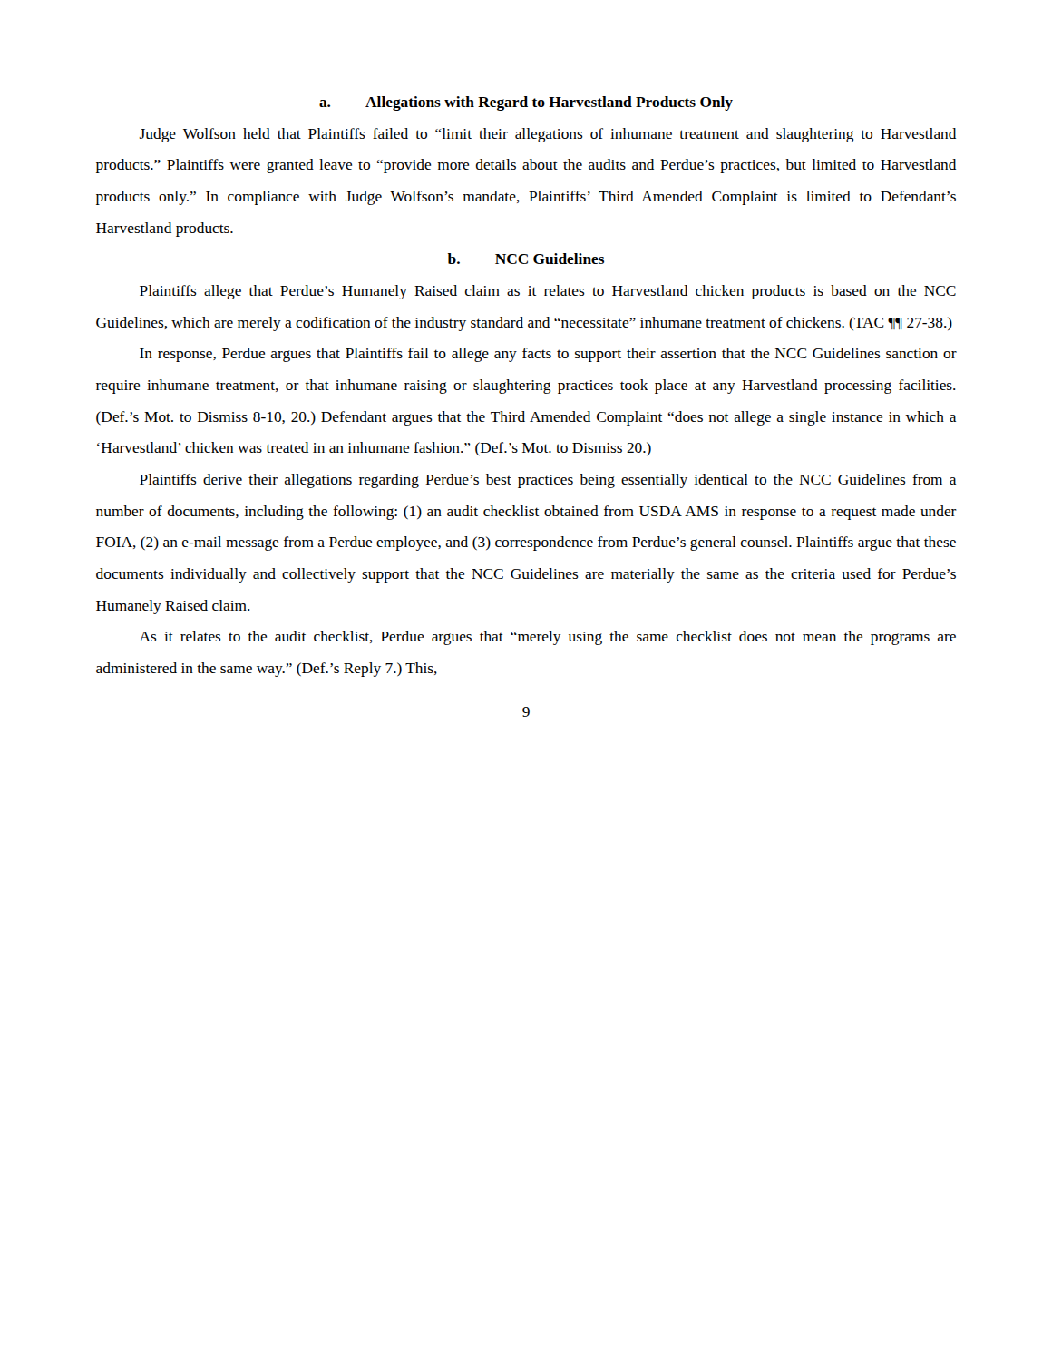a. Allegations with Regard to Harvestland Products Only
Judge Wolfson held that Plaintiffs failed to “limit their allegations of inhumane treatment and slaughtering to Harvestland products.” Plaintiffs were granted leave to “provide more details about the audits and Perdue’s practices, but limited to Harvestland products only.” In compliance with Judge Wolfson’s mandate, Plaintiffs’ Third Amended Complaint is limited to Defendant’s Harvestland products.
b. NCC Guidelines
Plaintiffs allege that Perdue’s Humanely Raised claim as it relates to Harvestland chicken products is based on the NCC Guidelines, which are merely a codification of the industry standard and “necessitate” inhumane treatment of chickens. (TAC ¶¶ 27-38.)
In response, Perdue argues that Plaintiffs fail to allege any facts to support their assertion that the NCC Guidelines sanction or require inhumane treatment, or that inhumane raising or slaughtering practices took place at any Harvestland processing facilities. (Def.’s Mot. to Dismiss 8-10, 20.) Defendant argues that the Third Amended Complaint “does not allege a single instance in which a ‘Harvestland’ chicken was treated in an inhumane fashion.” (Def.’s Mot. to Dismiss 20.)
Plaintiffs derive their allegations regarding Perdue’s best practices being essentially identical to the NCC Guidelines from a number of documents, including the following: (1) an audit checklist obtained from USDA AMS in response to a request made under FOIA, (2) an e-mail message from a Perdue employee, and (3) correspondence from Perdue’s general counsel. Plaintiffs argue that these documents individually and collectively support that the NCC Guidelines are materially the same as the criteria used for Perdue’s Humanely Raised claim.
As it relates to the audit checklist, Perdue argues that “merely using the same checklist does not mean the programs are administered in the same way.” (Def.’s Reply 7.) This,
9